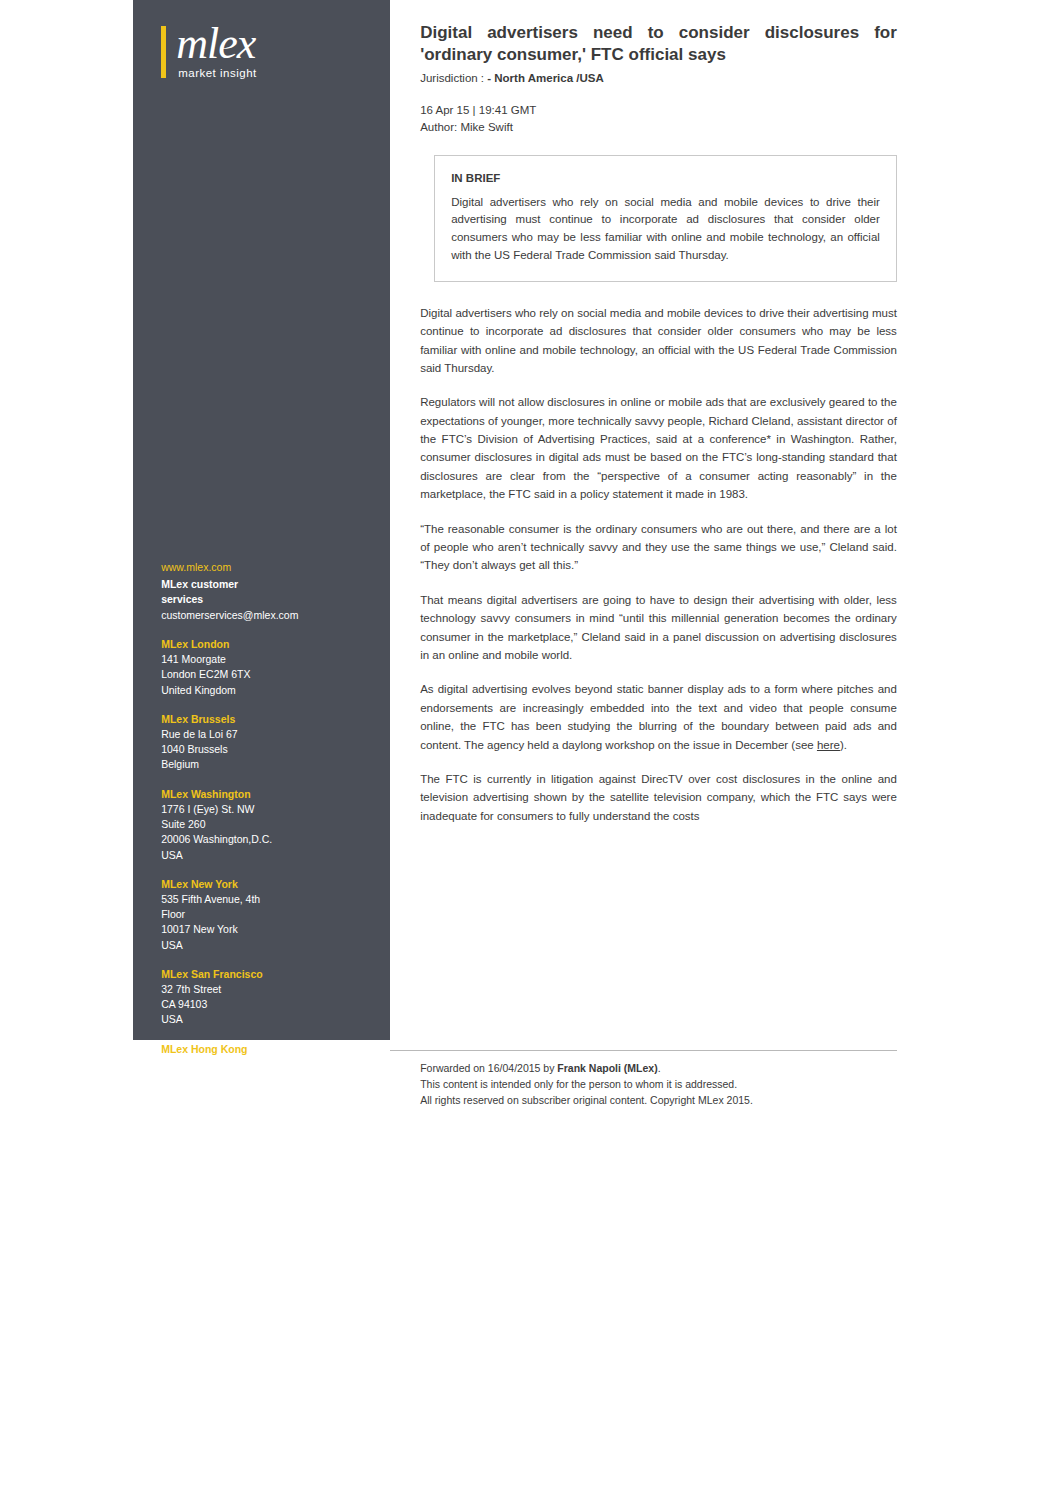mlex
market insight
www.mlex.com
MLex customer
services
customerservices@mlex.com
MLex London
141 Moorgate
London EC2M 6TX
United Kingdom
MLex Brussels
Rue de la Loi 67
1040 Brussels
Belgium
MLex Washington
1776 I (Eye) St. NW
Suite 260
20006 Washington,D.C.
USA
MLex New York
535 Fifth Avenue, 4th
Floor
10017 New York
USA
MLex San Francisco
32 7th Street
CA 94103
USA
MLex Hong Kong
Level 43 - AIA Tower
183 Electric Road
North Point
Hong Kong
Digital advertisers need to consider disclosures for 'ordinary consumer,' FTC official says
Jurisdiction : - North America /USA
16 Apr 15 | 19:41 GMT
Author: Mike Swift
IN BRIEF
Digital advertisers who rely on social media and mobile devices to drive their advertising must continue to incorporate ad disclosures that consider older consumers who may be less familiar with online and mobile technology, an official with the US Federal Trade Commission said Thursday.
Digital advertisers who rely on social media and mobile devices to drive their advertising must continue to incorporate ad disclosures that consider older consumers who may be less familiar with online and mobile technology, an official with the US Federal Trade Commission said Thursday.
Regulators will not allow disclosures in online or mobile ads that are exclusively geared to the expectations of younger, more technically savvy people, Richard Cleland, assistant director of the FTC’s Division of Advertising Practices, said at a conference* in Washington. Rather, consumer disclosures in digital ads must be based on the FTC’s long-standing standard that disclosures are clear from the “perspective of a consumer acting reasonably” in the marketplace, the FTC said in a policy statement it made in 1983.
“The reasonable consumer is the ordinary consumers who are out there, and there are a lot of people who aren’t technically savvy and they use the same things we use,” Cleland said. “They don’t always get all this.”
That means digital advertisers are going to have to design their advertising with older, less technology savvy consumers in mind “until this millennial generation becomes the ordinary consumer in the marketplace,” Cleland said in a panel discussion on advertising disclosures in an online and mobile world.
As digital advertising evolves beyond static banner display ads to a form where pitches and endorsements are increasingly embedded into the text and video that people consume online, the FTC has been studying the blurring of the boundary between paid ads and content. The agency held a daylong workshop on the issue in December (see here).
The FTC is currently in litigation against DirecTV over cost disclosures in the online and television advertising shown by the satellite television company, which the FTC says were inadequate for consumers to fully understand the costs
Forwarded on 16/04/2015 by Frank Napoli (MLex).
This content is intended only for the person to whom it is addressed.
All rights reserved on subscriber original content. Copyright MLex 2015.